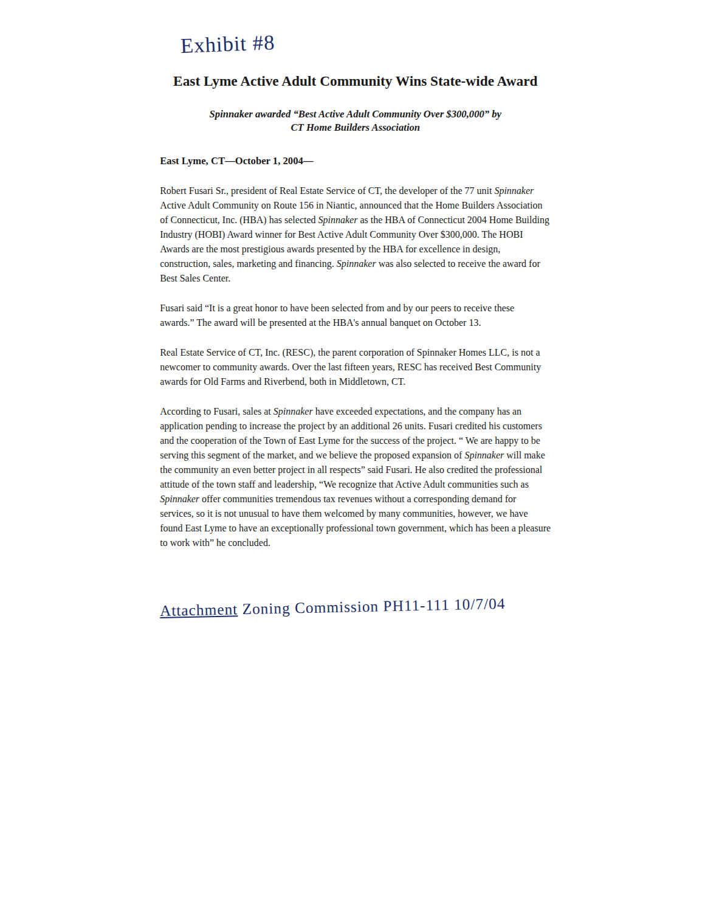Exhibit #8
East Lyme Active Adult Community Wins State-wide Award
Spinnaker awarded “Best Active Adult Community Over $300,000” by
CT Home Builders Association
East Lyme, CT—October 1, 2004—
Robert Fusari Sr., president of Real Estate Service of CT, the developer of the 77 unit Spinnaker Active Adult Community on Route 156 in Niantic, announced that the Home Builders Association of Connecticut, Inc. (HBA) has selected Spinnaker as the HBA of Connecticut 2004 Home Building Industry (HOBI) Award winner for Best Active Adult Community Over $300,000. The HOBI Awards are the most prestigious awards presented by the HBA for excellence in design, construction, sales, marketing and financing. Spinnaker was also selected to receive the award for Best Sales Center.
Fusari said “It is a great honor to have been selected from and by our peers to receive these awards.” The award will be presented at the HBA's annual banquet on October 13.
Real Estate Service of CT, Inc. (RESC), the parent corporation of Spinnaker Homes LLC, is not a newcomer to community awards. Over the last fifteen years, RESC has received Best Community awards for Old Farms and Riverbend, both in Middletown, CT.
According to Fusari, sales at Spinnaker have exceeded expectations, and the company has an application pending to increase the project by an additional 26 units. Fusari credited his customers and the cooperation of the Town of East Lyme for the success of the project. “ We are happy to be serving this segment of the market, and we believe the proposed expansion of Spinnaker will make the community an even better project in all respects” said Fusari. He also credited the professional attitude of the town staff and leadership, “We recognize that Active Adult communities such as Spinnaker offer communities tremendous tax revenues without a corresponding demand for services, so it is not unusual to have them welcomed by many communities, however, we have found East Lyme to have an exceptionally professional town government, which has been a pleasure to work with” he concluded.
Attachment Zoning Commission PH11-111 10/7/04